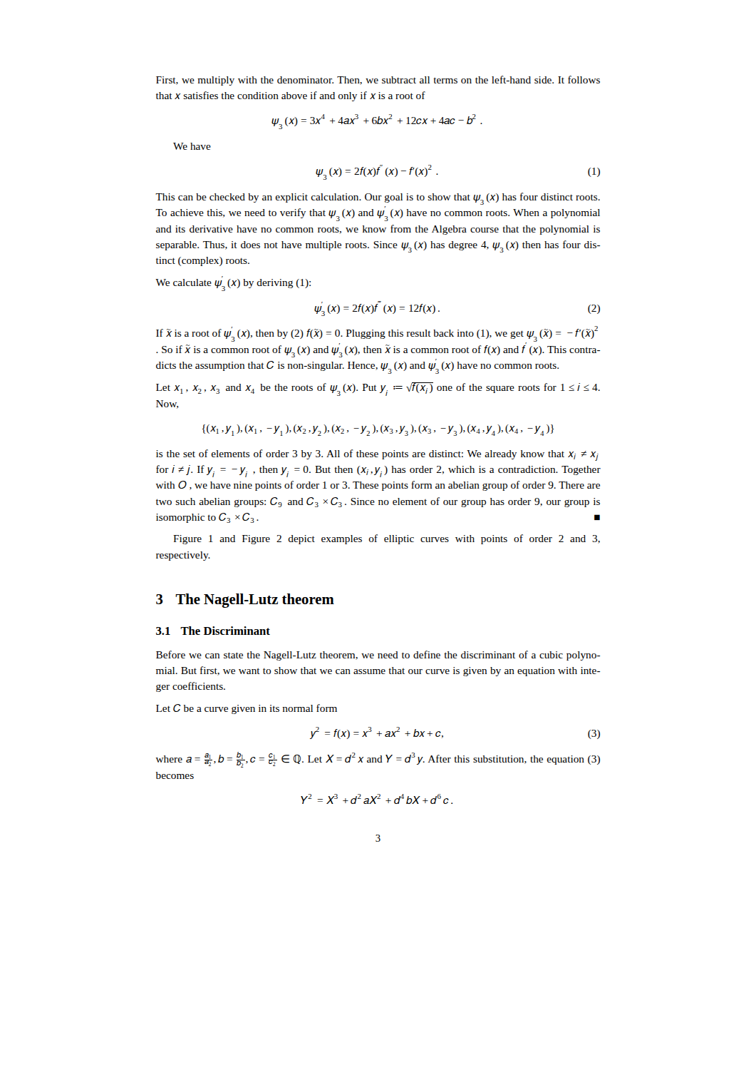First, we multiply with the denominator. Then, we subtract all terms on the left-hand side. It follows that x satisfies the condition above if and only if x is a root of
ψ3(x) = 3x4 +4ax3 +6bx2 +12cx +4ac −b2 .
We have
ψ3(x) = 2f(x) f″(x) − f′(x)2 . (1)
This can be checked by an explicit calculation. Our goal is to show that ψ3(x) has four distinct roots. To achieve this, we need to verify that ψ3(x) and ψ3′(x) have no common roots. When a polynomial and its derivative have no common roots, we know from the Algebra course that the polynomial is separable. Thus, it does not have multiple roots. Since ψ3(x) has degree 4, ψ3(x) then has four distinct (complex) roots.
We calculate ψ3′(x) by deriving (1):
ψ3′(x) = 2f(x) f‴(x) = 12f(x) . (2)
If x~ is a root of ψ3′(x), then by (2) f(x~)=0. Plugging this result back into (1), we get ψ3(x~)=−f′(x~)2. So if x~ is a common root of ψ3(x) and ψ3′(x), then x~ is a common root of f(x) and f′(x). This contradicts the assumption that C is non-singular. Hence, ψ3(x) and ψ3′(x) have no common roots.
Let x1, x2, x3 and x4 be the roots of ψ3(x). Put yi≔f(xi) one of the square roots for 1≤i≤4. Now,
{ (x1,y1), (x1,−y1), (x2,y2), (x2,−y2), (x3,y3), (x3,−y3), (x4,y4), (x4,−y4) }
is the set of elements of order 3 by 3. All of these points are distinct: We already know that xi≠xj for i≠j. If yi=−yi , then yi=0. But then (xi,yi) has order 2, which is a contradiction. Together with O , we have nine points of order 1 or 3. These points form an abelian group of order 9. There are two such abelian groups: C9 and C3×C3. Since no element of our group has order 9, our group is isomorphic to C3×C3.■
Figure 1 and Figure 2 depict examples of elliptic curves with points of order 2 and 3, respectively.
3 The Nagell-Lutz theorem
3.1 The Discriminant
Before we can state the Nagell-Lutz theorem, we need to define the discriminant of a cubic polynomial. But first, we want to show that we can assume that our curve is given by an equation with integer coefficients.
Let C be a curve given in its normal form
y2 = f(x) = x3 +ax2 +bx +c , (3)
where a=a1a2,b=b1b2,c=c1c2∈ℚ. Let X=d2x and Y=d3y. After this substitution, the equation (3) becomes
Y2 = X3 +d2aX2 +d4bX +d6c .
3